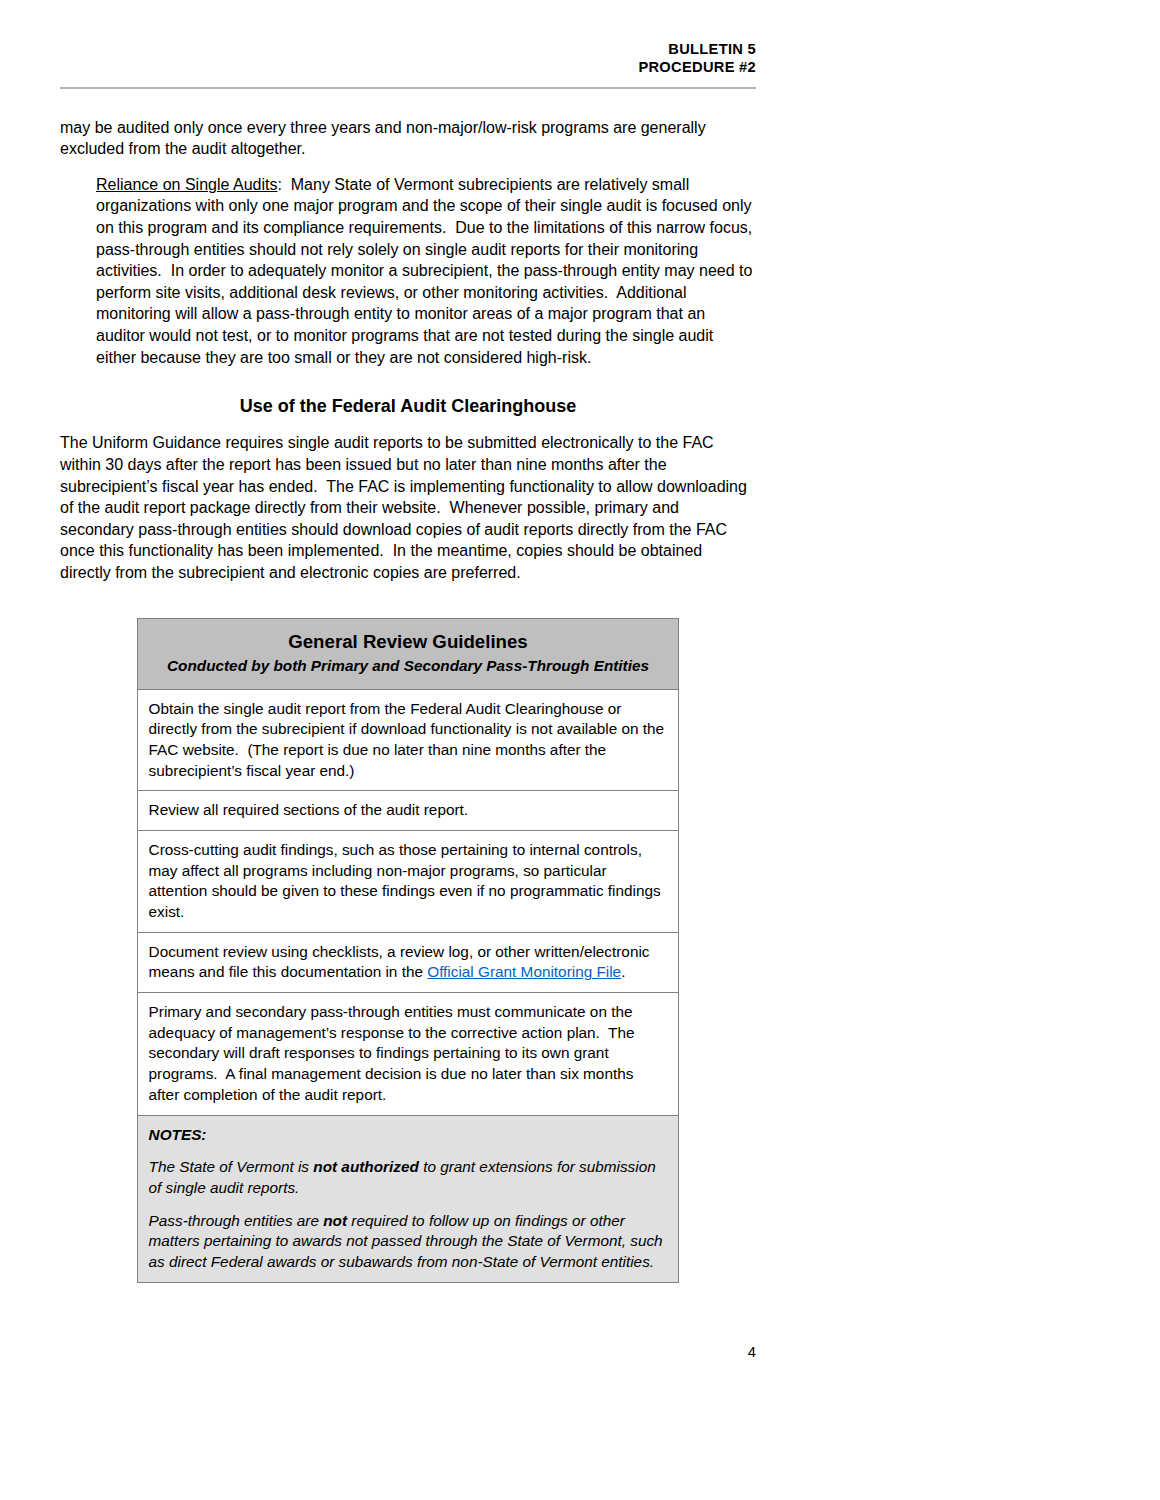BULLETIN 5
PROCEDURE #2
may be audited only once every three years and non-major/low-risk programs are generally excluded from the audit altogether.
Reliance on Single Audits: Many State of Vermont subrecipients are relatively small organizations with only one major program and the scope of their single audit is focused only on this program and its compliance requirements. Due to the limitations of this narrow focus, pass-through entities should not rely solely on single audit reports for their monitoring activities. In order to adequately monitor a subrecipient, the pass-through entity may need to perform site visits, additional desk reviews, or other monitoring activities. Additional monitoring will allow a pass-through entity to monitor areas of a major program that an auditor would not test, or to monitor programs that are not tested during the single audit either because they are too small or they are not considered high-risk.
Use of the Federal Audit Clearinghouse
The Uniform Guidance requires single audit reports to be submitted electronically to the FAC within 30 days after the report has been issued but no later than nine months after the subrecipient’s fiscal year has ended. The FAC is implementing functionality to allow downloading of the audit report package directly from their website. Whenever possible, primary and secondary pass-through entities should download copies of audit reports directly from the FAC once this functionality has been implemented. In the meantime, copies should be obtained directly from the subrecipient and electronic copies are preferred.
| General Review Guidelines Conducted by both Primary and Secondary Pass-Through Entities |
| --- |
| Obtain the single audit report from the Federal Audit Clearinghouse or directly from the subrecipient if download functionality is not available on the FAC website. (The report is due no later than nine months after the subrecipient’s fiscal year end.) |
| Review all required sections of the audit report. |
| Cross-cutting audit findings, such as those pertaining to internal controls, may affect all programs including non-major programs, so particular attention should be given to these findings even if no programmatic findings exist. |
| Document review using checklists, a review log, or other written/electronic means and file this documentation in the Official Grant Monitoring File . |
| Primary and secondary pass-through entities must communicate on the adequacy of management’s response to the corrective action plan. The secondary will draft responses to findings pertaining to its own grant programs. A final management decision is due no later than six months after completion of the audit report. |
| NOTES: The State of Vermont is not authorized to grant extensions for submission of single audit reports. Pass-through entities are not required to follow up on findings or other matters pertaining to awards not passed through the State of Vermont, such as direct Federal awards or subawards from non-State of Vermont entities. |
4